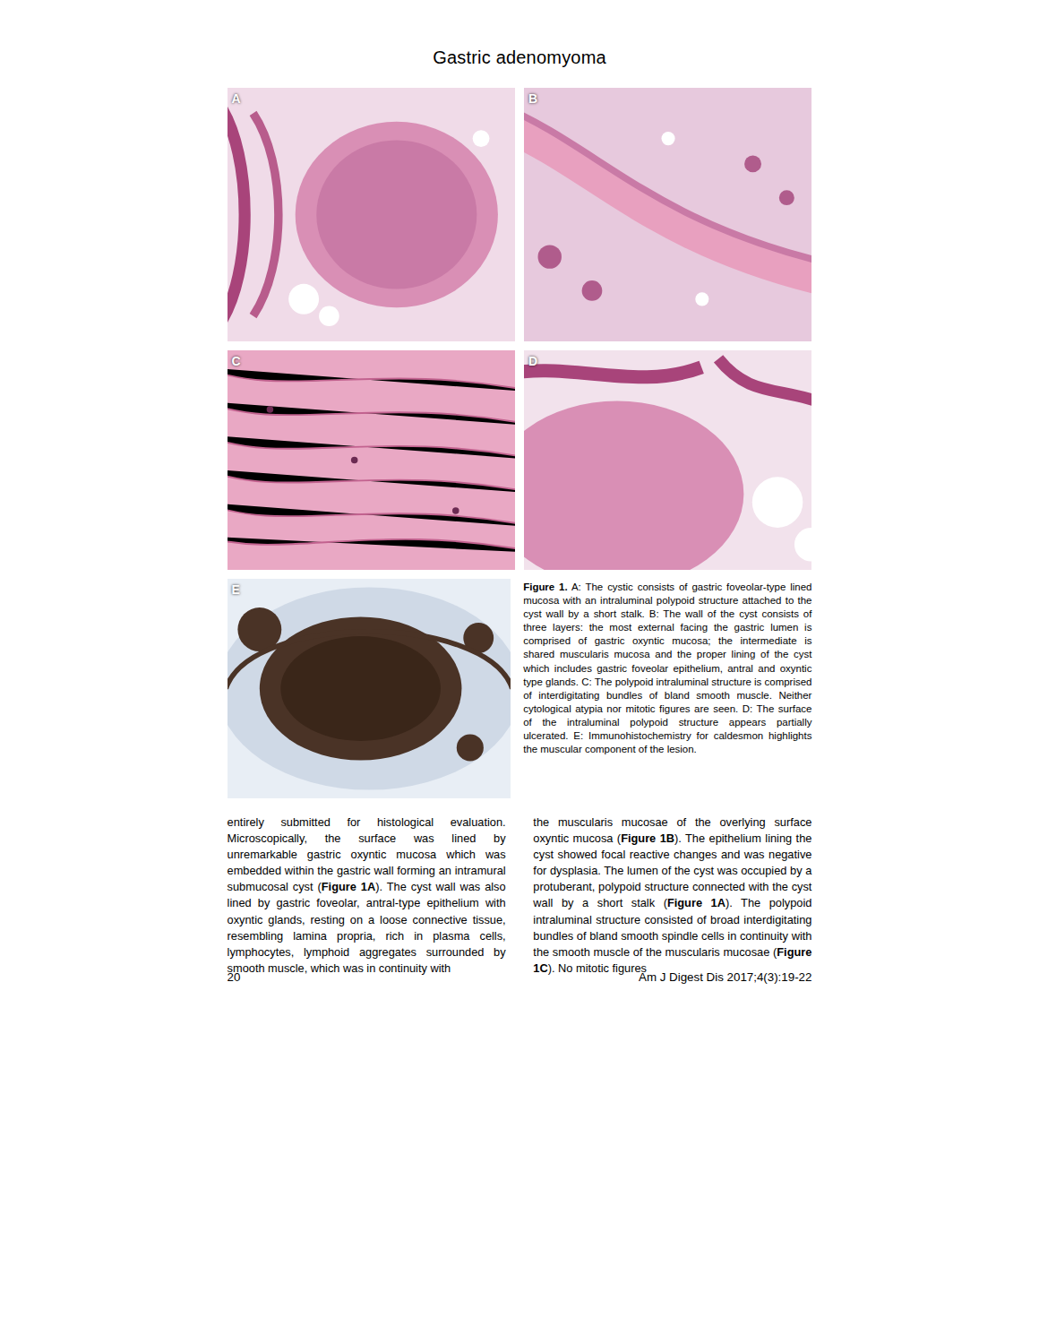Gastric adenomyoma
A
B
C
D
E
Figure 1. A: The cystic consists of gastric foveolar-type lined mucosa with an intraluminal polypoid structure attached to the cyst wall by a short stalk. B: The wall of the cyst consists of three layers: the most external facing the gastric lumen is comprised of gastric oxyntic mucosa; the intermediate is shared muscularis mucosa and the proper lining of the cyst which includes gastric foveolar epithelium, antral and oxyntic type glands. C: The polypoid intraluminal structure is comprised of interdigitating bundles of bland smooth muscle. Neither cytological atypia nor mitotic figures are seen. D: The surface of the intraluminal polypoid structure appears partially ulcerated. E: Immunohistochemistry for caldesmon highlights the muscular component of the lesion.
entirely submitted for histological evaluation. Microscopically, the surface was lined by unremarkable gastric oxyntic mucosa which was embedded within the gastric wall forming an intramural submucosal cyst (Figure 1A). The cyst wall was also lined by gastric foveolar, antral-type epithelium with oxyntic glands, resting on a loose connective tissue, resembling lamina propria, rich in plasma cells, lymphocytes, lymphoid aggregates surrounded by smooth muscle, which was in continuity with
the muscularis mucosae of the overlying surface oxyntic mucosa (Figure 1B). The epithelium lining the cyst showed focal reactive changes and was negative for dysplasia. The lumen of the cyst was occupied by a protuberant, polypoid structure connected with the cyst wall by a short stalk (Figure 1A). The polypoid intraluminal structure consisted of broad interdigitating bundles of bland smooth spindle cells in continuity with the smooth muscle of the muscularis mucosae (Figure 1C). No mitotic figures
20
Am J Digest Dis 2017;4(3):19-22